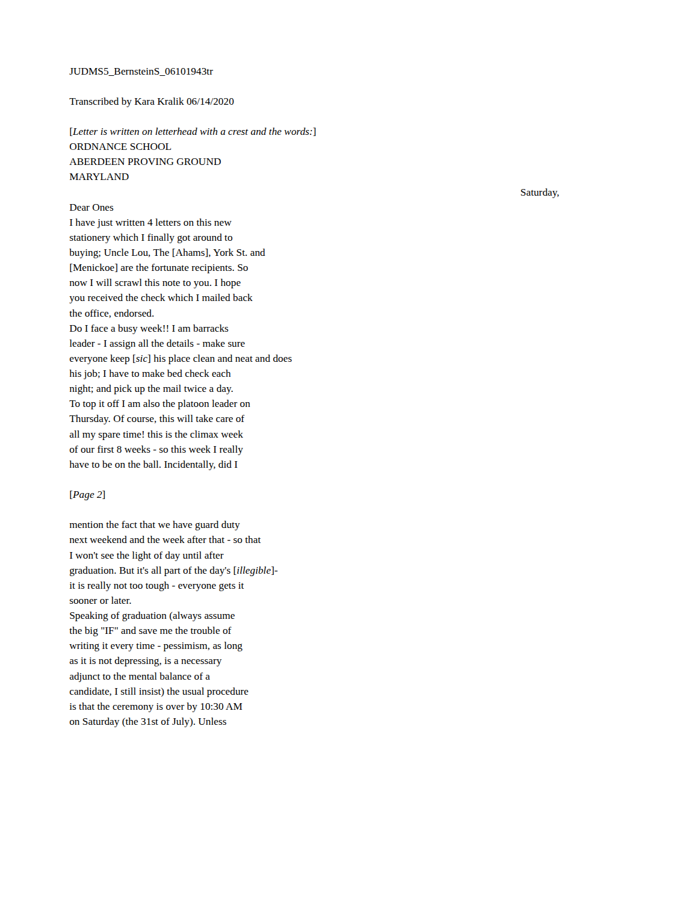JUDMS5_BernsteinS_06101943tr
Transcribed by Kara Kralik 06/14/2020
[Letter is written on letterhead with a crest and the words:]
ORDNANCE SCHOOL
ABERDEEN PROVING GROUND
MARYLAND
Saturday,
Dear Ones
I have just written 4 letters on this new
stationery which I finally got around to
buying; Uncle Lou, The [Ahams], York St. and
[Menickoe] are the fortunate recipients. So
now I will scrawl this note to you. I hope
you received the check which I mailed back
the office, endorsed.
Do I face a busy week!! I am barracks
leader - I assign all the details - make sure
everyone keep [sic] his place clean and neat and does
his job; I have to make bed check each
night; and pick up the mail twice a day.
To top it off I am also the platoon leader on
Thursday. Of course, this will take care of
all my spare time! this is the climax week
of our first 8 weeks - so this week I really
have to be on the ball. Incidentally, did I
[Page 2]
mention the fact that we have guard duty
next weekend and the week after that - so that
I won't see the light of day until after
graduation. But it's all part of the day's [illegible]-
it is really not too tough - everyone gets it
sooner or later.
Speaking of graduation (always assume
the big "IF" and save me the trouble of
writing it every time - pessimism, as long
as it is not depressing, is a necessary
adjunct to the mental balance of a
candidate, I still insist) the usual procedure
is that the ceremony is over by 10:30 AM
on Saturday (the 31st of July). Unless